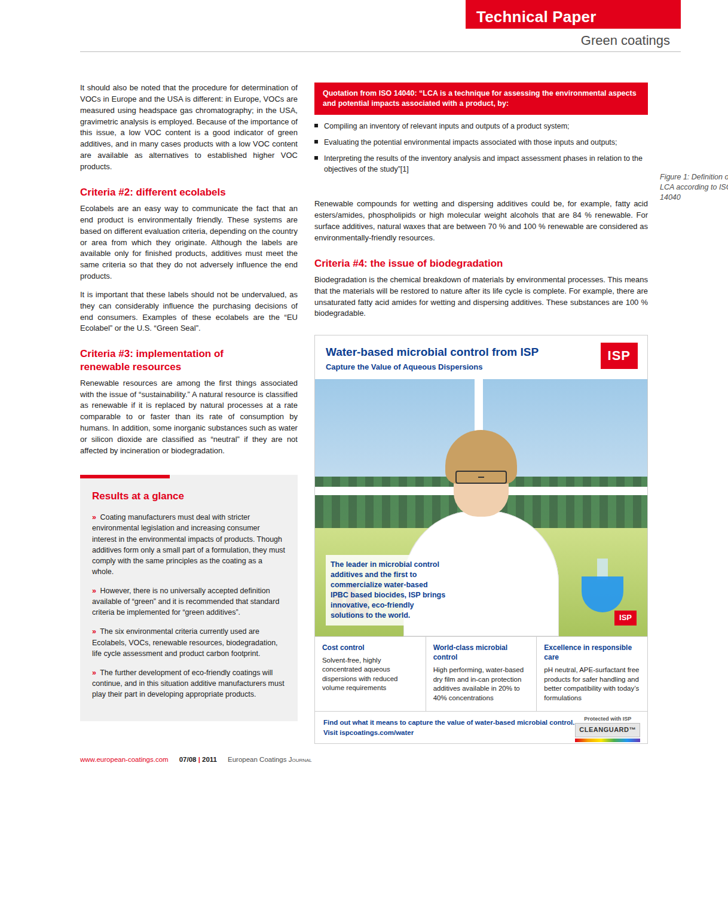Technical Paper
Green coatings
It should also be noted that the procedure for determination of VOCs in Europe and the USA is different: in Europe, VOCs are measured using headspace gas chromatography; in the USA, gravimetric analysis is employed. Because of the importance of this issue, a low VOC content is a good indicator of green additives, and in many cases products with a low VOC content are available as alternatives to established higher VOC products.
Criteria #2: different ecolabels
Ecolabels are an easy way to communicate the fact that an end product is environmentally friendly. These systems are based on different evaluation criteria, depending on the country or area from which they originate. Although the labels are available only for finished products, additives must meet the same criteria so that they do not adversely influence the end products.
It is important that these labels should not be undervalued, as they can considerably influence the purchasing decisions of end consumers. Examples of these ecolabels are the “EU Ecolabel” or the U.S. “Green Seal”.
Criteria #3: implementation of
renewable resources
Renewable resources are among the first things associated with the issue of “sustainability.” A natural resource is classified as renewable if it is replaced by natural processes at a rate comparable to or faster than its rate of consumption by humans. In addition, some inorganic substances such as water or silicon dioxide are classified as “neutral” if they are not affected by incineration or biodegradation.
Results at a glance
» Coating manufacturers must deal with stricter environmental legislation and increasing consumer interest in the environmental impacts of products. Though additives form only a small part of a formulation, they must comply with the same principles as the coating as a whole.
» However, there is no universally accepted definition available of “green” and it is recommended that standard criteria be implemented for “green additives”.
» The six environmental criteria currently used are Ecolabels, VOCs, renewable resources, biodegradation, life cycle assessment and product carbon footprint.
» The further development of eco-friendly coatings will continue, and in this situation additive manufacturers must play their part in developing appropriate products.
Quotation from ISO 14040: “LCA is a technique for assessing the environmental aspects and potential impacts associated with a product, by:
Compiling an inventory of relevant inputs and outputs of a product system;
Evaluating the potential environmental impacts associated with those inputs and outputs;
Interpreting the results of the inventory analysis and impact assessment phases in relation to the objectives of the study”[1]
Figure 1: Definition of an LCA according to ISO 14040
Renewable compounds for wetting and dispersing additives could be, for example, fatty acid esters/amides, phospholipids or high molecular weight alcohols that are 84 % renewable. For surface additives, natural waxes that are between 70 % and 100 % renewable are considered as environmentally-friendly resources.
Criteria #4: the issue of biodegradation
Biodegradation is the chemical breakdown of materials by environmental processes. This means that the materials will be restored to nature after its life cycle is complete. For example, there are unsaturated fatty acid amides for wetting and dispersing additives. These substances are 100 % biodegradable.
Water-based microbial control from ISP
Capture the Value of Aqueous Dispersions
ISP
ISP
The leader in microbial control additives and the first to commercialize water-based IPBC based biocides, ISP brings innovative, eco-friendly solutions to the world.
Cost control
Solvent-free, highly concentrated aqueous dispersions with reduced volume requirements
World-class microbial control
High performing, water-based dry film and in-can protection additives available in 20% to 40% concentrations
Excellence in responsible care
pH neutral, APE-surfactant free products for safer handling and better compatibility with today’s formulations
Find out what it means to capture the value of water-based microbial control.
Visit ispcoatings.com/water
Protected with ISP
CLEANGUARD™
www.european-coatings.com 07/08 | 2011 European Coatings Journal